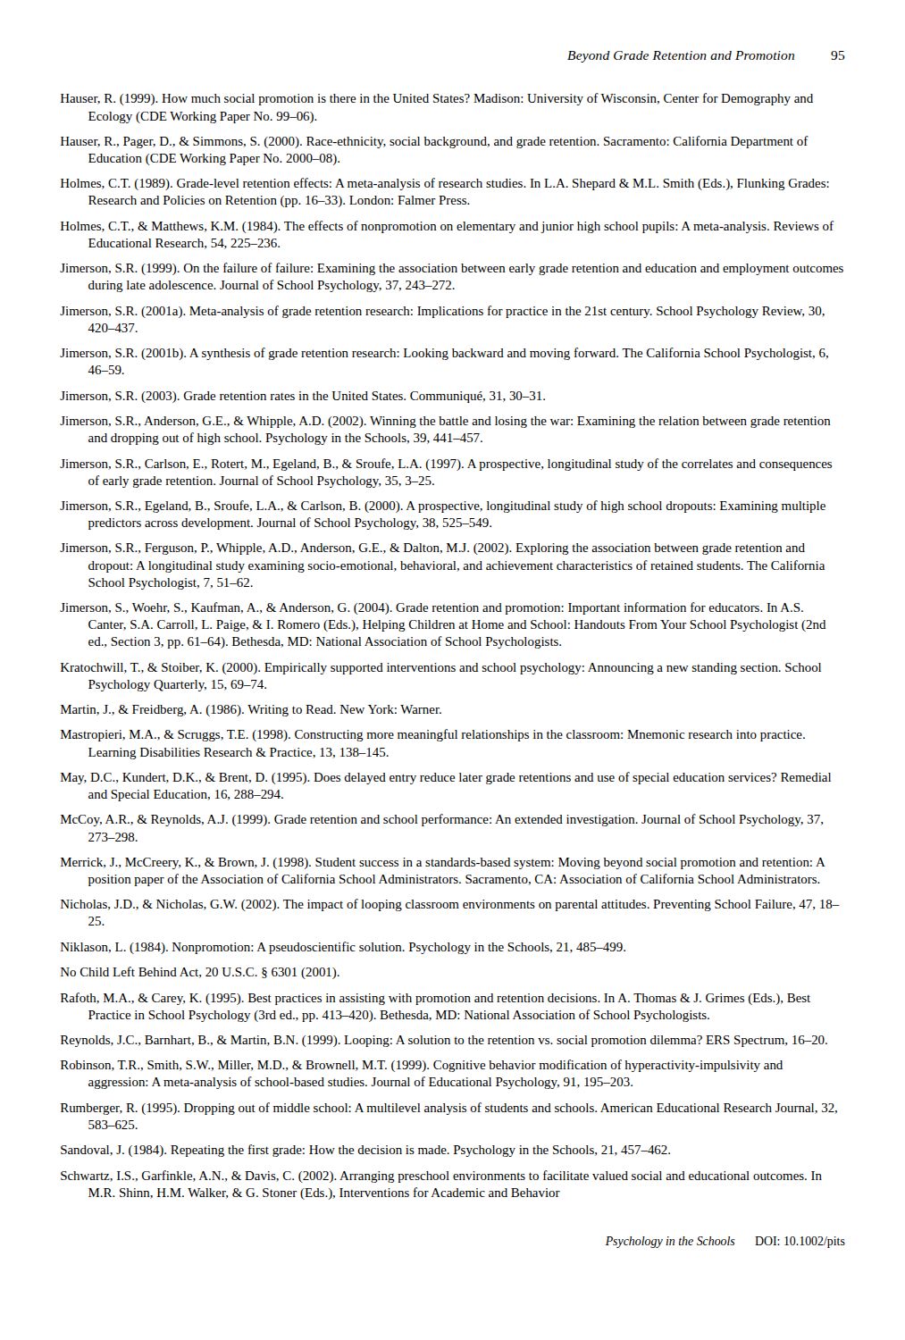Beyond Grade Retention and Promotion 95
Hauser, R. (1999). How much social promotion is there in the United States? Madison: University of Wisconsin, Center for Demography and Ecology (CDE Working Paper No. 99–06).
Hauser, R., Pager, D., & Simmons, S. (2000). Race-ethnicity, social background, and grade retention. Sacramento: California Department of Education (CDE Working Paper No. 2000–08).
Holmes, C.T. (1989). Grade-level retention effects: A meta-analysis of research studies. In L.A. Shepard & M.L. Smith (Eds.), Flunking Grades: Research and Policies on Retention (pp. 16–33). London: Falmer Press.
Holmes, C.T., & Matthews, K.M. (1984). The effects of nonpromotion on elementary and junior high school pupils: A meta-analysis. Reviews of Educational Research, 54, 225–236.
Jimerson, S.R. (1999). On the failure of failure: Examining the association between early grade retention and education and employment outcomes during late adolescence. Journal of School Psychology, 37, 243–272.
Jimerson, S.R. (2001a). Meta-analysis of grade retention research: Implications for practice in the 21st century. School Psychology Review, 30, 420–437.
Jimerson, S.R. (2001b). A synthesis of grade retention research: Looking backward and moving forward. The California School Psychologist, 6, 46–59.
Jimerson, S.R. (2003). Grade retention rates in the United States. Communiqué, 31, 30–31.
Jimerson, S.R., Anderson, G.E., & Whipple, A.D. (2002). Winning the battle and losing the war: Examining the relation between grade retention and dropping out of high school. Psychology in the Schools, 39, 441–457.
Jimerson, S.R., Carlson, E., Rotert, M., Egeland, B., & Sroufe, L.A. (1997). A prospective, longitudinal study of the correlates and consequences of early grade retention. Journal of School Psychology, 35, 3–25.
Jimerson, S.R., Egeland, B., Sroufe, L.A., & Carlson, B. (2000). A prospective, longitudinal study of high school dropouts: Examining multiple predictors across development. Journal of School Psychology, 38, 525–549.
Jimerson, S.R., Ferguson, P., Whipple, A.D., Anderson, G.E., & Dalton, M.J. (2002). Exploring the association between grade retention and dropout: A longitudinal study examining socio-emotional, behavioral, and achievement characteristics of retained students. The California School Psychologist, 7, 51–62.
Jimerson, S., Woehr, S., Kaufman, A., & Anderson, G. (2004). Grade retention and promotion: Important information for educators. In A.S. Canter, S.A. Carroll, L. Paige, & I. Romero (Eds.), Helping Children at Home and School: Handouts From Your School Psychologist (2nd ed., Section 3, pp. 61–64). Bethesda, MD: National Association of School Psychologists.
Kratochwill, T., & Stoiber, K. (2000). Empirically supported interventions and school psychology: Announcing a new standing section. School Psychology Quarterly, 15, 69–74.
Martin, J., & Freidberg, A. (1986). Writing to Read. New York: Warner.
Mastropieri, M.A., & Scruggs, T.E. (1998). Constructing more meaningful relationships in the classroom: Mnemonic research into practice. Learning Disabilities Research & Practice, 13, 138–145.
May, D.C., Kundert, D.K., & Brent, D. (1995). Does delayed entry reduce later grade retentions and use of special education services? Remedial and Special Education, 16, 288–294.
McCoy, A.R., & Reynolds, A.J. (1999). Grade retention and school performance: An extended investigation. Journal of School Psychology, 37, 273–298.
Merrick, J., McCreery, K., & Brown, J. (1998). Student success in a standards-based system: Moving beyond social promotion and retention: A position paper of the Association of California School Administrators. Sacramento, CA: Association of California School Administrators.
Nicholas, J.D., & Nicholas, G.W. (2002). The impact of looping classroom environments on parental attitudes. Preventing School Failure, 47, 18–25.
Niklason, L. (1984). Nonpromotion: A pseudoscientific solution. Psychology in the Schools, 21, 485–499.
No Child Left Behind Act, 20 U.S.C. § 6301 (2001).
Rafoth, M.A., & Carey, K. (1995). Best practices in assisting with promotion and retention decisions. In A. Thomas & J. Grimes (Eds.), Best Practice in School Psychology (3rd ed., pp. 413–420). Bethesda, MD: National Association of School Psychologists.
Reynolds, J.C., Barnhart, B., & Martin, B.N. (1999). Looping: A solution to the retention vs. social promotion dilemma? ERS Spectrum, 16–20.
Robinson, T.R., Smith, S.W., Miller, M.D., & Brownell, M.T. (1999). Cognitive behavior modification of hyperactivity-impulsivity and aggression: A meta-analysis of school-based studies. Journal of Educational Psychology, 91, 195–203.
Rumberger, R. (1995). Dropping out of middle school: A multilevel analysis of students and schools. American Educational Research Journal, 32, 583–625.
Sandoval, J. (1984). Repeating the first grade: How the decision is made. Psychology in the Schools, 21, 457–462.
Schwartz, I.S., Garfinkle, A.N., & Davis, C. (2002). Arranging preschool environments to facilitate valued social and educational outcomes. In M.R. Shinn, H.M. Walker, & G. Stoner (Eds.), Interventions for Academic and Behavior
Psychology in the Schools DOI: 10.1002/pits